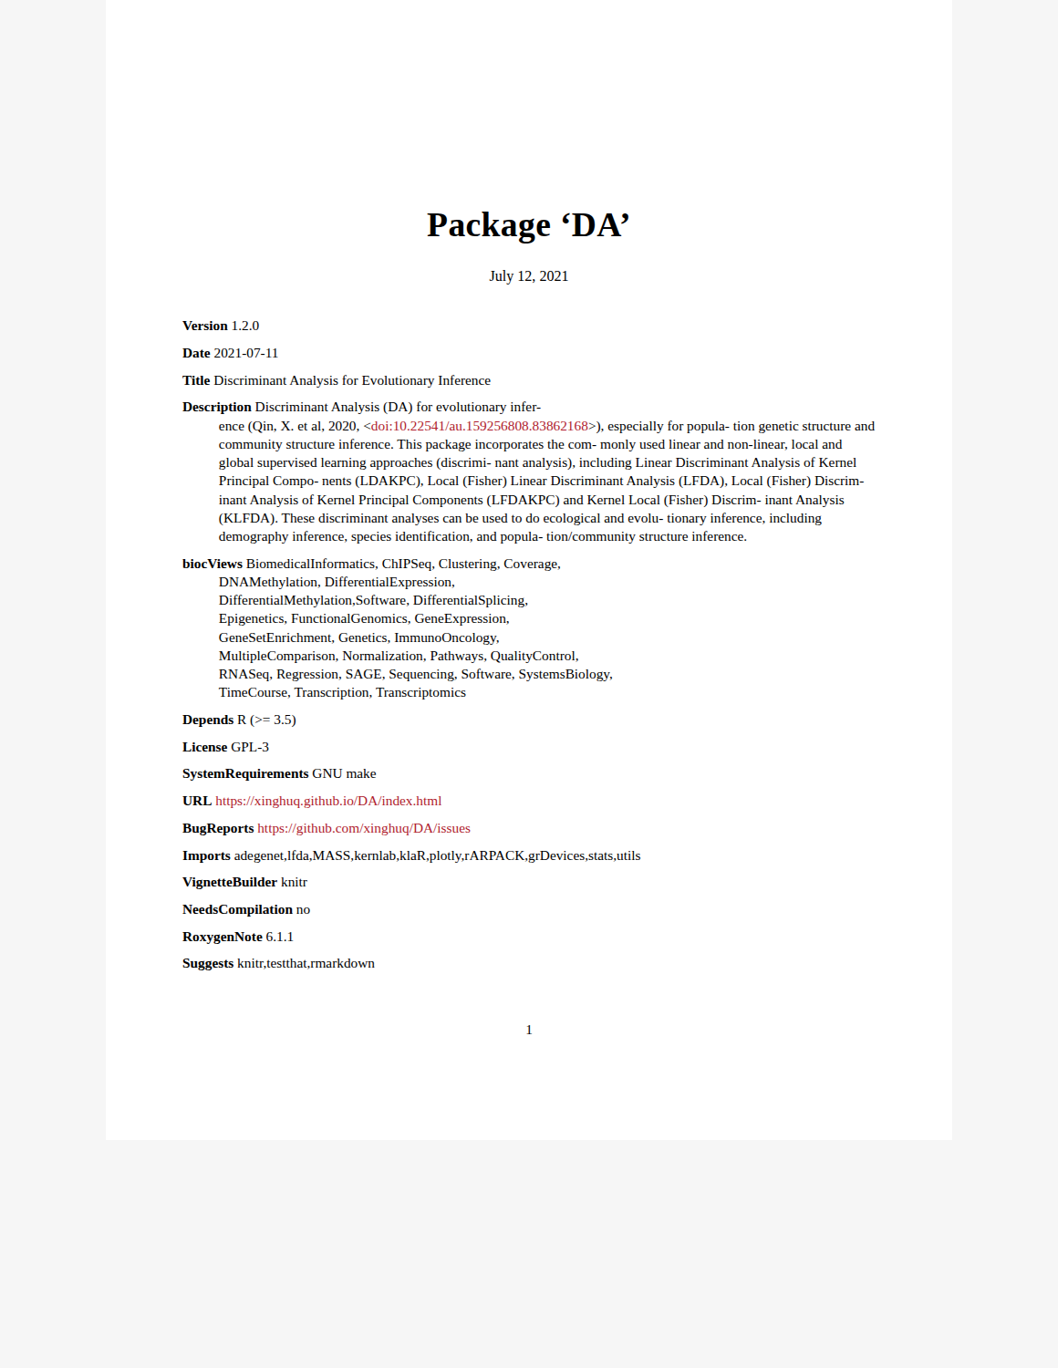Package ‘DA’
July 12, 2021
Version 1.2.0
Date 2021-07-11
Title Discriminant Analysis for Evolutionary Inference
Description Discriminant Analysis (DA) for evolutionary infer-
ence (Qin, X. et al, 2020, <doi:10.22541/au.159256808.83862168>), especially for popula- tion genetic structure and community structure inference. This package incorporates the com- monly used linear and non-linear, local and global supervised learning approaches (discrimi- nant analysis), including Linear Discriminant Analysis of Kernel Principal Compo- nents (LDAKPC), Local (Fisher) Linear Discriminant Analysis (LFDA), Local (Fisher) Discrim- inant Analysis of Kernel Principal Components (LFDAKPC) and Kernel Local (Fisher) Discrim- inant Analysis (KLFDA). These discriminant analyses can be used to do ecological and evolu- tionary inference, including demography inference, species identification, and popula- tion/community structure inference.
biocViews BiomedicalInformatics, ChIPSeq, Clustering, Coverage,
DNAMethylation, DifferentialExpression,
DifferentialMethylation,Software, DifferentialSplicing,
Epigenetics, FunctionalGenomics, GeneExpression,
GeneSetEnrichment, Genetics, ImmunoOncology,
MultipleComparison, Normalization, Pathways, QualityControl,
RNASeq, Regression, SAGE, Sequencing, Software, SystemsBiology,
TimeCourse, Transcription, Transcriptomics
Depends R (>= 3.5)
License GPL-3
SystemRequirements GNU make
URL https://xinghuq.github.io/DA/index.html
BugReports https://github.com/xinghuq/DA/issues
Imports adegenet,lfda,MASS,kernlab,klaR,plotly,rARPACK,grDevices,stats,utils
VignetteBuilder knitr
NeedsCompilation no
RoxygenNote 6.1.1
Suggests knitr,testthat,rmarkdown
1